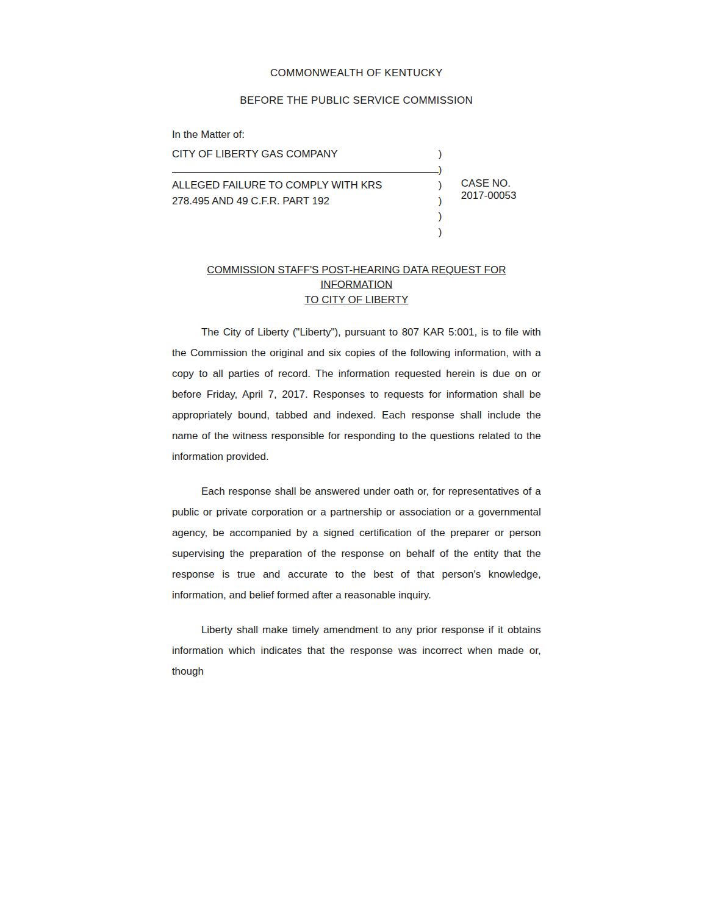COMMONWEALTH OF KENTUCKY
BEFORE THE PUBLIC SERVICE COMMISSION
In the Matter of:
| CITY OF LIBERTY GAS COMPANY | ) | |
| | ) | |
| ALLEGED FAILURE TO COMPLY WITH KRS 278.495 AND 49 C.F.R. PART 192 | ) ) ) ) | CASE NO. 2017-00053 |
COMMISSION STAFF'S POST-HEARING DATA REQUEST FOR INFORMATION
TO CITY OF LIBERTY
The City of Liberty ("Liberty"), pursuant to 807 KAR 5:001, is to file with the Commission the original and six copies of the following information, with a copy to all parties of record. The information requested herein is due on or before Friday, April 7, 2017. Responses to requests for information shall be appropriately bound, tabbed and indexed. Each response shall include the name of the witness responsible for responding to the questions related to the information provided.
Each response shall be answered under oath or, for representatives of a public or private corporation or a partnership or association or a governmental agency, be accompanied by a signed certification of the preparer or person supervising the preparation of the response on behalf of the entity that the response is true and accurate to the best of that person's knowledge, information, and belief formed after a reasonable inquiry.
Liberty shall make timely amendment to any prior response if it obtains information which indicates that the response was incorrect when made or, though